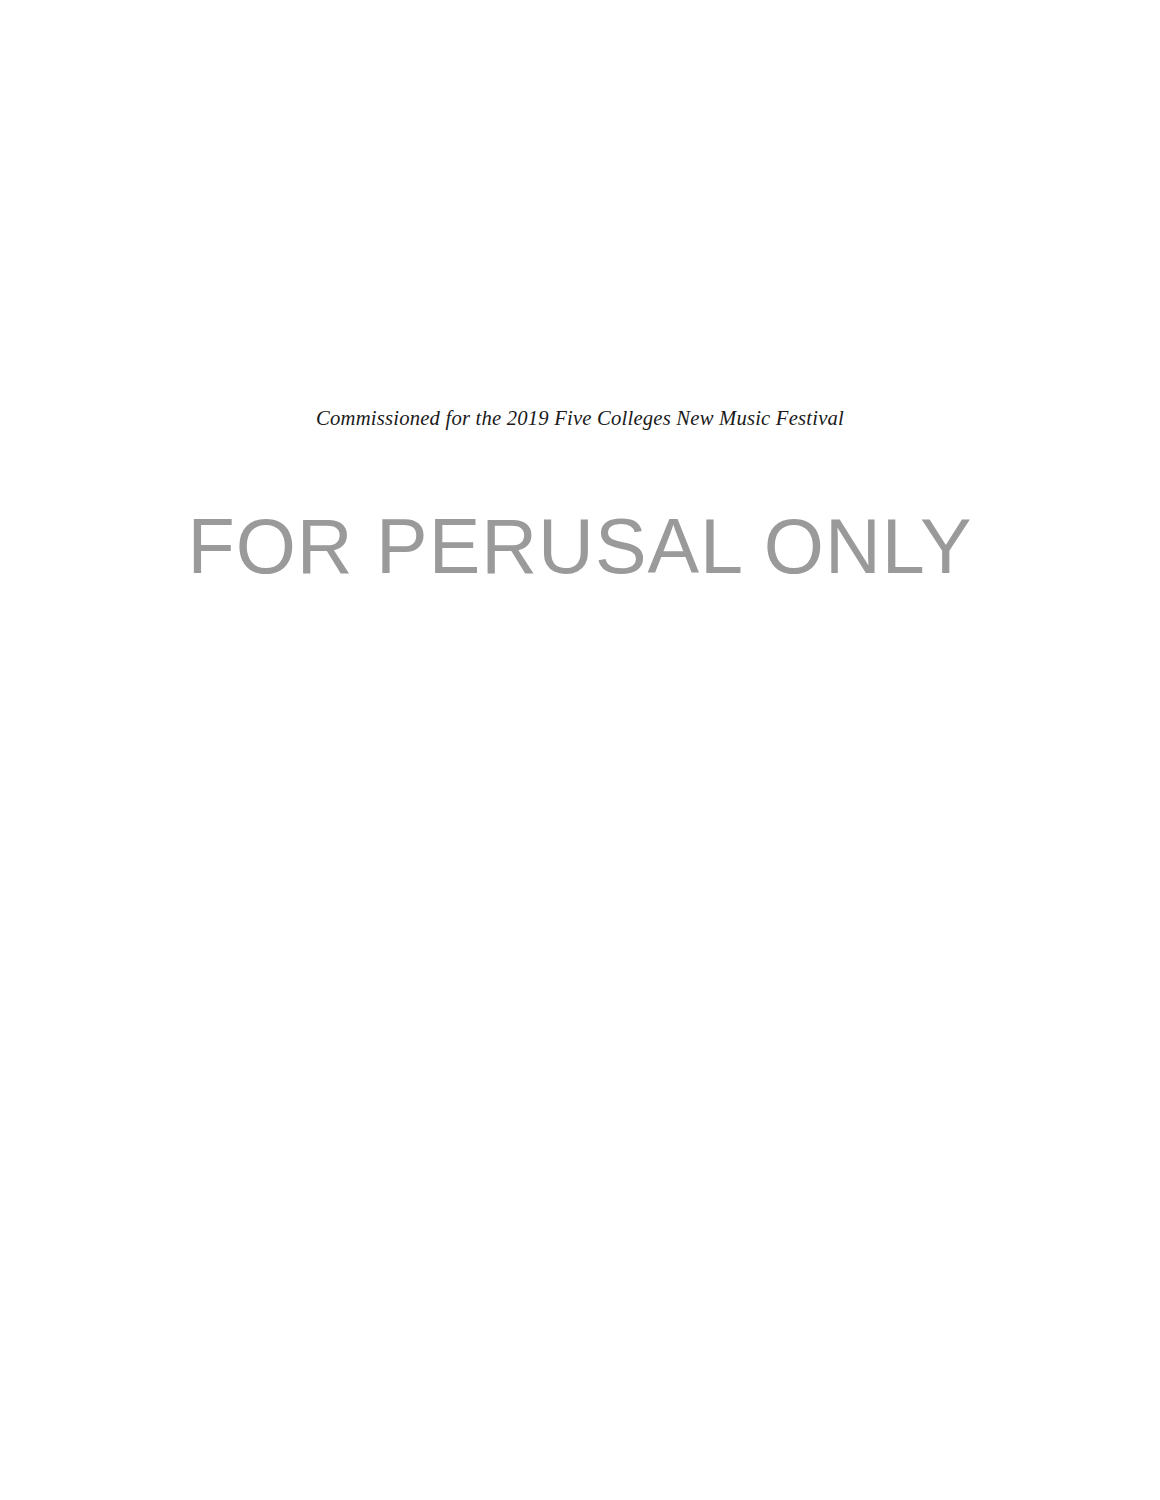Commissioned for the 2019 Five Colleges New Music Festival
FOR PERUSAL ONLY